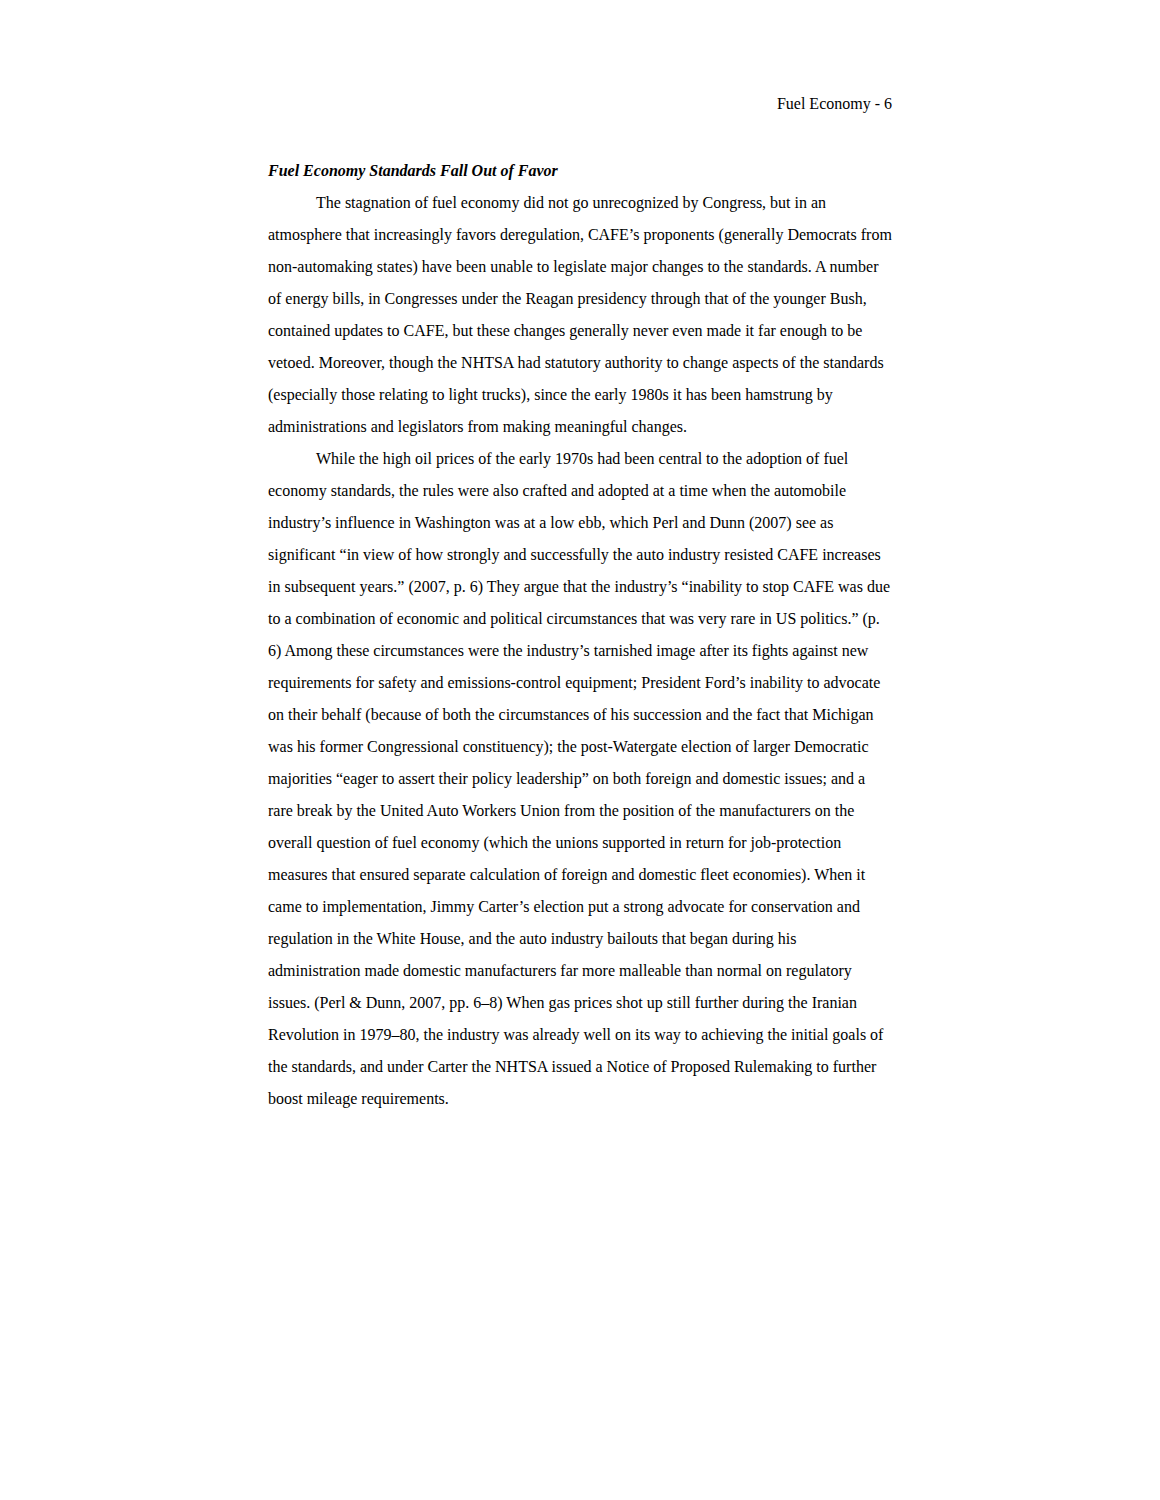Fuel Economy - 6
Fuel Economy Standards Fall Out of Favor
The stagnation of fuel economy did not go unrecognized by Congress, but in an atmosphere that increasingly favors deregulation, CAFE’s proponents (generally Democrats from non-automaking states) have been unable to legislate major changes to the standards. A number of energy bills, in Congresses under the Reagan presidency through that of the younger Bush, contained updates to CAFE, but these changes generally never even made it far enough to be vetoed. Moreover, though the NHTSA had statutory authority to change aspects of the standards (especially those relating to light trucks), since the early 1980s it has been hamstrung by administrations and legislators from making meaningful changes.
While the high oil prices of the early 1970s had been central to the adoption of fuel economy standards, the rules were also crafted and adopted at a time when the automobile industry’s influence in Washington was at a low ebb, which Perl and Dunn (2007) see as significant “in view of how strongly and successfully the auto industry resisted CAFE increases in subsequent years.” (2007, p. 6) They argue that the industry’s “inability to stop CAFE was due to a combination of economic and political circumstances that was very rare in US politics.” (p. 6) Among these circumstances were the industry’s tarnished image after its fights against new requirements for safety and emissions-control equipment; President Ford’s inability to advocate on their behalf (because of both the circumstances of his succession and the fact that Michigan was his former Congressional constituency); the post-Watergate election of larger Democratic majorities “eager to assert their policy leadership” on both foreign and domestic issues; and a rare break by the United Auto Workers Union from the position of the manufacturers on the overall question of fuel economy (which the unions supported in return for job-protection measures that ensured separate calculation of foreign and domestic fleet economies). When it came to implementation, Jimmy Carter’s election put a strong advocate for conservation and regulation in the White House, and the auto industry bailouts that began during his administration made domestic manufacturers far more malleable than normal on regulatory issues. (Perl & Dunn, 2007, pp. 6–8) When gas prices shot up still further during the Iranian Revolution in 1979–80, the industry was already well on its way to achieving the initial goals of the standards, and under Carter the NHTSA issued a Notice of Proposed Rulemaking to further boost mileage requirements.